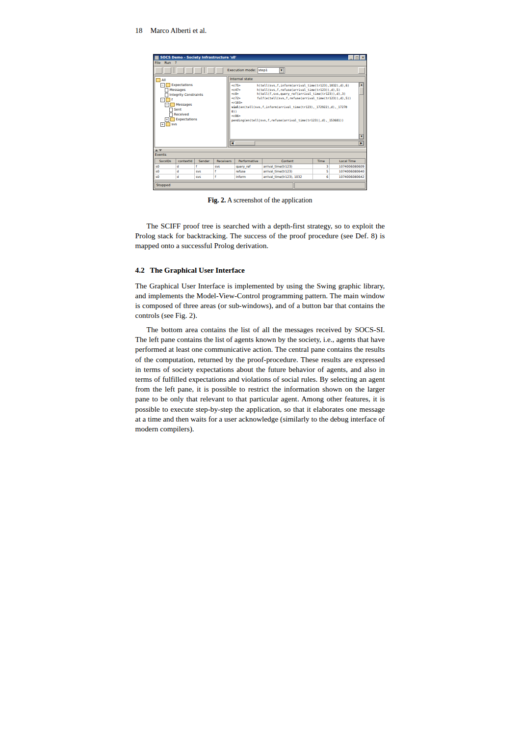18 Marco Alberti et al.
SOCS Demo - Society Infrastructure 's0'
_□✕
File Run?
Execution mode: step1▾
All
− Expectations
Messages
Integrity Constraints
− f
− Messages
Sent
Received
+ Expectations
+ svs
Internal state
▲
▼
<c75> h(tell(svs,f,inform(arrival_time(tr123),1032),d),6)
<c47> h(tell(svs,f,refuse(arrival_time(tr123)),d),5)
<c8> h(tell(f,svs,query_ref(arrival_time(tr123)),d),3)
<c72> fulf(e(tell(svs,f,refuse(arrival_time(tr123)),d),5))
<r103>
viol(en(tell(svs,f,inform(arrival_time(tr123),_172922),d),_17270
0))
<c86>
pending(en(tell|svs,f,refuse(arrival_time(tr123)|,d),_153681))
◀
▶
Events
| SocsIDs | contextId | Sender | Receivers | Performative | Content | Time | Local Time |
| --- | --- | --- | --- | --- | --- | --- | --- |
| s0 | d | f | svs | query_ref | arrival_time(tr123) | 3 | 1074006080609 |
| s0 | d | svs | f | refuse | arrival_time(tr123) | 5 | 1074006080640 |
| s0 | d | svs | f | inform | arrival_time(tr123), 1032 | 6 | 1074006080642 |
Stopped
Fig. 2. A screenshot of the application
The SCIFF proof tree is searched with a depth-first strategy, so to exploit the Prolog stack for backtracking. The success of the proof procedure (see Def. 8) is mapped onto a successful Prolog derivation.
4.2 The Graphical User Interface
The Graphical User Interface is implemented by using the Swing graphic library, and implements the Model-View-Control programming pattern. The main window is composed of three areas (or sub-windows), and of a button bar that contains the controls (see Fig. 2).
The bottom area contains the list of all the messages received by SOCS-SI. The left pane contains the list of agents known by the society, i.e., agents that have performed at least one communicative action. The central pane contains the results of the computation, returned by the proof-procedure. These results are expressed in terms of society expectations about the future behavior of agents, and also in terms of fulfilled expectations and violations of social rules. By selecting an agent from the left pane, it is possible to restrict the information shown on the larger pane to be only that relevant to that particular agent. Among other features, it is possible to execute step-by-step the application, so that it elaborates one message at a time and then waits for a user acknowledge (similarly to the debug interface of modern compilers).